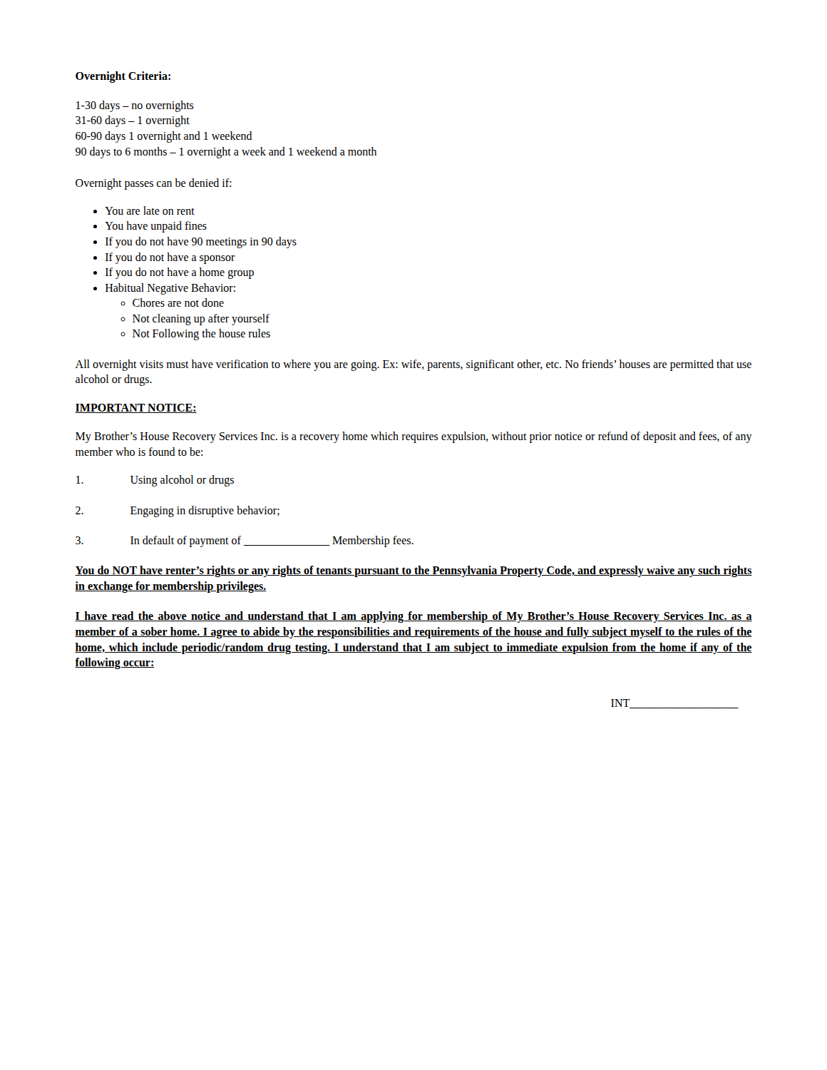Overnight Criteria:
1-30 days – no overnights
31-60 days – 1 overnight
60-90 days 1 overnight and 1 weekend
90 days to 6 months – 1 overnight a week and 1 weekend a month
Overnight passes can be denied if:
You are late on rent
You have unpaid fines
If you do not have 90 meetings in 90 days
If you do not have a sponsor
If you do not have a home group
Habitual Negative Behavior:
Chores are not done
Not cleaning up after yourself
Not Following the house rules
All overnight visits must have verification to where you are going. Ex: wife, parents, significant other, etc. No friends’ houses are permitted that use alcohol or drugs.
IMPORTANT NOTICE:
My Brother’s House Recovery Services Inc. is a recovery home which requires expulsion, without prior notice or refund of deposit and fees, of any member who is found to be:
1. Using alcohol or drugs
2. Engaging in disruptive behavior;
3. In default of payment of _______________ Membership fees.
You do NOT have renter’s rights or any rights of tenants pursuant to the Pennsylvania Property Code, and expressly waive any such rights in exchange for membership privileges.
I have read the above notice and understand that I am applying for membership of My Brother’s House Recovery Services Inc. as a member of a sober home. I agree to abide by the responsibilities and requirements of the house and fully subject myself to the rules of the home, which include periodic/random drug testing. I understand that I am subject to immediate expulsion from the home if any of the following occur:
INT___________________